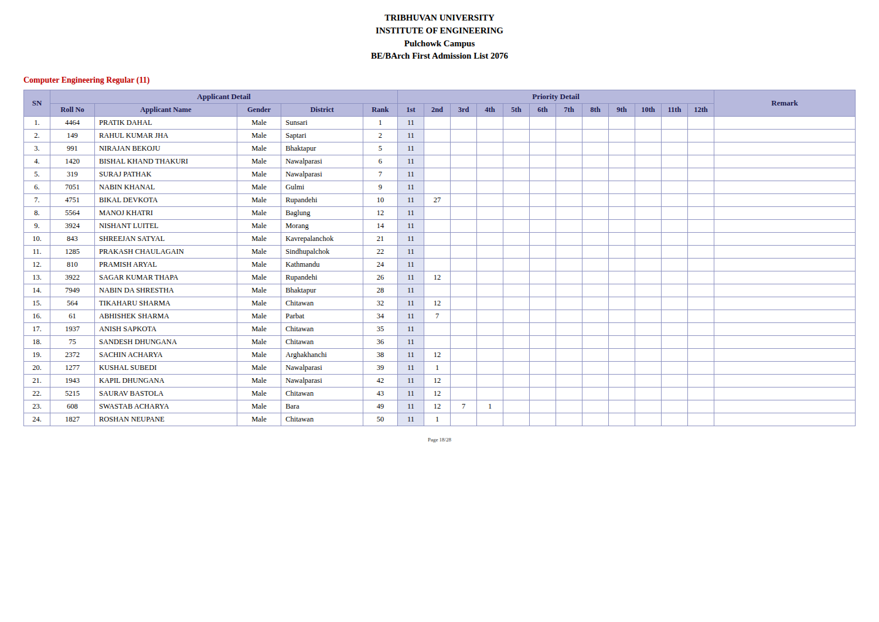TRIBHUVAN UNIVERSITY INSTITUTE OF ENGINEERING Pulchowk Campus BE/BArch First Admission List 2076
Computer Engineering Regular (11)
| SN | Applicant Detail | Priority Detail | Remark |
| --- | --- | --- | --- |
| Roll No | Applicant Name | Gender | District | Rank | 1st | 2nd | 3rd | 4th | 5th | 6th | 7th | 8th | 9th | 10th | 11th | 12th |
| 1. | 4464 | PRATIK DAHAL | Male | Sunsari | 1 | 11 | | | | | | | | | | | | |
| 2. | 149 | RAHUL KUMAR JHA | Male | Saptari | 2 | 11 | | | | | | | | | | | | |
| 3. | 991 | NIRAJAN BEKOJU | Male | Bhaktapur | 5 | 11 | | | | | | | | | | | | |
| 4. | 1420 | BISHAL KHAND THAKURI | Male | Nawalparasi | 6 | 11 | | | | | | | | | | | | |
| 5. | 319 | SURAJ PATHAK | Male | Nawalparasi | 7 | 11 | | | | | | | | | | | | |
| 6. | 7051 | NABIN KHANAL | Male | Gulmi | 9 | 11 | | | | | | | | | | | | |
| 7. | 4751 | BIKAL DEVKOTA | Male | Rupandehi | 10 | 11 | 27 | | | | | | | | | | | |
| 8. | 5564 | MANOJ KHATRI | Male | Baglung | 12 | 11 | | | | | | | | | | | | |
| 9. | 3924 | NISHANT LUITEL | Male | Morang | 14 | 11 | | | | | | | | | | | | |
| 10. | 843 | SHREEJAN SATYAL | Male | Kavrepalanchok | 21 | 11 | | | | | | | | | | | | |
| 11. | 1285 | PRAKASH CHAULAGAIN | Male | Sindhupalchok | 22 | 11 | | | | | | | | | | | | |
| 12. | 810 | PRAMISH ARYAL | Male | Kathmandu | 24 | 11 | | | | | | | | | | | | |
| 13. | 3922 | SAGAR KUMAR THAPA | Male | Rupandehi | 26 | 11 | 12 | | | | | | | | | | | |
| 14. | 7949 | NABIN DA SHRESTHA | Male | Bhaktapur | 28 | 11 | | | | | | | | | | | | |
| 15. | 564 | TIKAHARU SHARMA | Male | Chitawan | 32 | 11 | 12 | | | | | | | | | | | |
| 16. | 61 | ABHISHEK SHARMA | Male | Parbat | 34 | 11 | 7 | | | | | | | | | | | |
| 17. | 1937 | ANISH SAPKOTA | Male | Chitawan | 35 | 11 | | | | | | | | | | | | |
| 18. | 75 | SANDESH DHUNGANA | Male | Chitawan | 36 | 11 | | | | | | | | | | | | |
| 19. | 2372 | SACHIN ACHARYA | Male | Arghakhanchi | 38 | 11 | 12 | | | | | | | | | | | |
| 20. | 1277 | KUSHAL SUBEDI | Male | Nawalparasi | 39 | 11 | 1 | | | | | | | | | | | |
| 21. | 1943 | KAPIL DHUNGANA | Male | Nawalparasi | 42 | 11 | 12 | | | | | | | | | | | |
| 22. | 5215 | SAURAV BASTOLA | Male | Chitawan | 43 | 11 | 12 | | | | | | | | | | | |
| 23. | 608 | SWASTAB ACHARYA | Male | Bara | 49 | 11 | 12 | 7 | 1 | | | | | | | | | |
| 24. | 1827 | ROSHAN NEUPANE | Male | Chitawan | 50 | 11 | 1 | | | | | | | | | | | |
Page 18/28